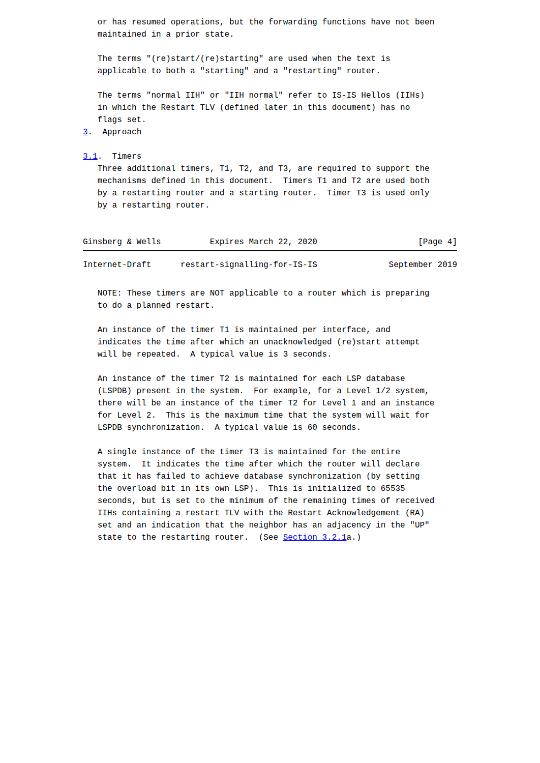or has resumed operations, but the forwarding functions have not been
maintained in a prior state.

The terms "(re)start/(re)starting" are used when the text is
applicable to both a "starting" and a "restarting" router.

The terms "normal IIH" or "IIH normal" refer to IS-IS Hellos (IIHs)
in which the Restart TLV (defined later in this document) has no
flags set.
3.  Approach

3.1.  Timers
Three additional timers, T1, T2, and T3, are required to support the
mechanisms defined in this document.  Timers T1 and T2 are used both
by a restarting router and a starting router.  Timer T3 is used only
by a restarting router.
Ginsberg & Wells Expires March 22, 2020[Page 4]
Internet-Draft restart-signalling-for-IS-IS September 2019
NOTE: These timers are NOT applicable to a router which is preparing
to do a planned restart.

An instance of the timer T1 is maintained per interface, and
indicates the time after which an unacknowledged (re)start attempt
will be repeated.  A typical value is 3 seconds.

An instance of the timer T2 is maintained for each LSP database
(LSPDB) present in the system.  For example, for a Level 1/2 system,
there will be an instance of the timer T2 for Level 1 and an instance
for Level 2.  This is the maximum time that the system will wait for
LSPDB synchronization.  A typical value is 60 seconds.

A single instance of the timer T3 is maintained for the entire
system.  It indicates the time after which the router will declare
that it has failed to achieve database synchronization (by setting
the overload bit in its own LSP).  This is initialized to 65535
seconds, but is set to the minimum of the remaining times of received
IIHs containing a restart TLV with the Restart Acknowledgement (RA)
set and an indication that the neighbor has an adjacency in the "UP"
state to the restarting router.  (See Section 3.2.1a.)